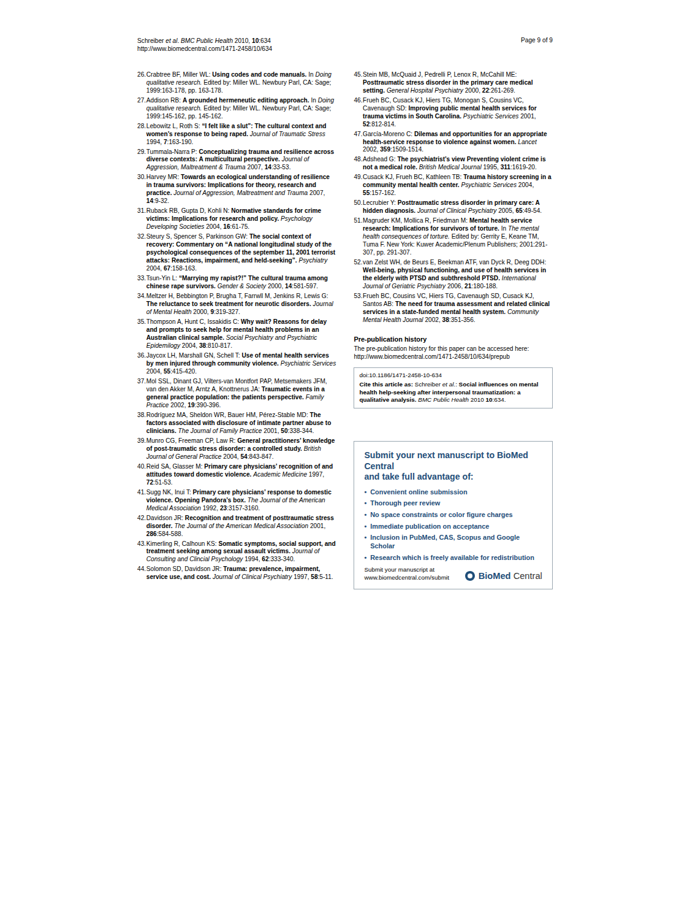Schreiber et al. BMC Public Health 2010, 10:634
http://www.biomedcentral.com/1471-2458/10/634
Page 9 of 9
26. Crabtree BF, Miller WL: Using codes and code manuals. In Doing qualitative research. Edited by: Miller WL. Newbury Parl, CA: Sage; 1999:163-178, pp. 163-178.
27. Addison RB: A grounded hermeneutic editing approach. In Doing qualitative research. Edited by: Miller WL. Newbury Parl, CA: Sage; 1999:145-162, pp. 145-162.
28. Lebowitz L, Roth S: “I felt like a slut”: The cultural context and women’s response to being raped. Journal of Traumatic Stress 1994, 7:163-190.
29. Tummala-Narra P: Conceptualizing trauma and resilience across diverse contexts: A multicultural perspective. Journal of Aggression, Maltreatment & Trauma 2007, 14:33-53.
30. Harvey MR: Towards an ecological understanding of resilience in trauma survivors: Implications for theory, research and practice. Journal of Aggression, Maltreatment and Trauma 2007, 14:9-32.
31. Ruback RB, Gupta D, Kohli N: Normative standards for crime victims: Implications for research and policy. Psychology Developing Societies 2004, 16:61-75.
32. Steury S, Spencer S, Parkinson GW: The social context of recovery: Commentary on “A national longitudinal study of the psychological consequences of the september 11, 2001 terrorist attacks: Reactions, impairment, and held-seeking”. Psychiatry 2004, 67:158-163.
33. Tsun-Yin L: “Marrying my rapist?!” The cultural trauma among chinese rape survivors. Gender & Society 2000, 14:581-597.
34. Meltzer H, Bebbington P, Brugha T, Farrwll M, Jenkins R, Lewis G: The reluctance to seek treatment for neurotic disorders. Journal of Mental Health 2000, 9:319-327.
35. Thompson A, Hunt C, Issakidis C: Why wait? Reasons for delay and prompts to seek help for mental health problems in an Australian clinical sample. Social Psychiatry and Psychiatric Epidemilogy 2004, 38:810-817.
36. Jaycox LH, Marshall GN, Schell T: Use of mental health services by men injured through community violence. Psychiatric Services 2004, 55:415-420.
37. Mol SSL, Dinant GJ, Vilters-van Montfort PAP, Metsemakers JFM, van den Akker M, Arntz A, Knottnerus JA: Traumatic events in a general practice population: the patients perspective. Family Practice 2002, 19:390-396.
38. Rodríguez MA, Sheldon WR, Bauer HM, Pérez-Stable MD: The factors associated with disclosure of intimate partner abuse to clinicians. The Journal of Family Practice 2001, 50:338-344.
39. Munro CG, Freeman CP, Law R: General practitioners’ knowledge of post-traumatic stress disorder: a controlled study. British Journal of General Practice 2004, 54:843-847.
40. Reid SA, Glasser M: Primary care physicians’ recognition of and attitudes toward domestic violence. Academic Medicine 1997, 72:51-53.
41. Sugg NK, Inui T: Primary care physicians’ response to domestic violence. Opening Pandora’s box. The Journal of the American Medical Association 1992, 23:3157-3160.
42. Davidson JR: Recognition and treatment of posttraumatic stress disorder. The Journal of the American Medical Association 2001, 286:584-588.
43. Kimerling R, Calhoun KS: Somatic symptoms, social support, and treatment seeking among sexual assault victims. Journal of Consulting and Clincial Psychology 1994, 62:333-340.
44. Solomon SD, Davidson JR: Trauma: prevalence, impairment, service use, and cost. Journal of Clinical Psychiatry 1997, 58:5-11.
45. Stein MB, McQuaid J, Pedrelli P, Lenox R, McCahill ME: Posttraumatic stress disorder in the primary care medical setting. General Hospital Psychiatry 2000, 22:261-269.
46. Frueh BC, Cusack KJ, Hiers TG, Monogan S, Cousins VC, Cavenaugh SD: Improving public mental health services for trauma victims in South Carolina. Psychiatric Services 2001, 52:812-814.
47. García-Moreno C: Dilemas and opportunities for an appropriate health-service response to violence against women. Lancet 2002, 359:1509-1514.
48. Adshead G: The psychiatrist’s view Preventing violent crime is not a medical role. British Medical Journal 1995, 311:1619-20.
49. Cusack KJ, Frueh BC, Kathleen TB: Trauma history screening in a community mental health center. Psychiatric Services 2004, 55:157-162.
50. Lecrubier Y: Posttraumatic stress disorder in primary care: A hidden diagnosis. Journal of Clinical Psychiatry 2005, 65:49-54.
51. Magruder KM, Mollica R, Friedman M: Mental health service research: Implications for survivors of torture. In The mental health consequences of torture. Edited by: Gerrity E, Keane TM, Tuma F. New York: Kuwer Academic/Plenum Publishers; 2001:291-307, pp. 291-307.
52. van Zelst WH, de Beurs E, Beekman ATF, van Dyck R, Deeg DDH: Well-being, physical functioning, and use of health services in the elderly with PTSD and subthreshold PTSD. International Journal of Geriatric Psychiatry 2006, 21:180-188.
53. Frueh BC, Cousins VC, Hiers TG, Cavenaugh SD, Cusack KJ, Santos AB: The need for trauma assessment and related clinical services in a state-funded mental health system. Community Mental Health Journal 2002, 38:351-356.
Pre-publication history
The pre-publication history for this paper can be accessed here:
http://www.biomedcentral.com/1471-2458/10/634/prepub
doi:10.1186/1471-2458-10-634
Cite this article as: Schreiber et al.: Social influences on mental health help-seeking after interpersonal traumatization: a qualitative analysis. BMC Public Health 2010 10:634.
Submit your next manuscript to BioMed Central
and take full advantage of:
Convenient online submission
Thorough peer review
No space constraints or color figure charges
Immediate publication on acceptance
Inclusion in PubMed, CAS, Scopus and Google Scholar
Research which is freely available for redistribution
Submit your manuscript at
www.biomedcentral.com/submit
Bio Med Central